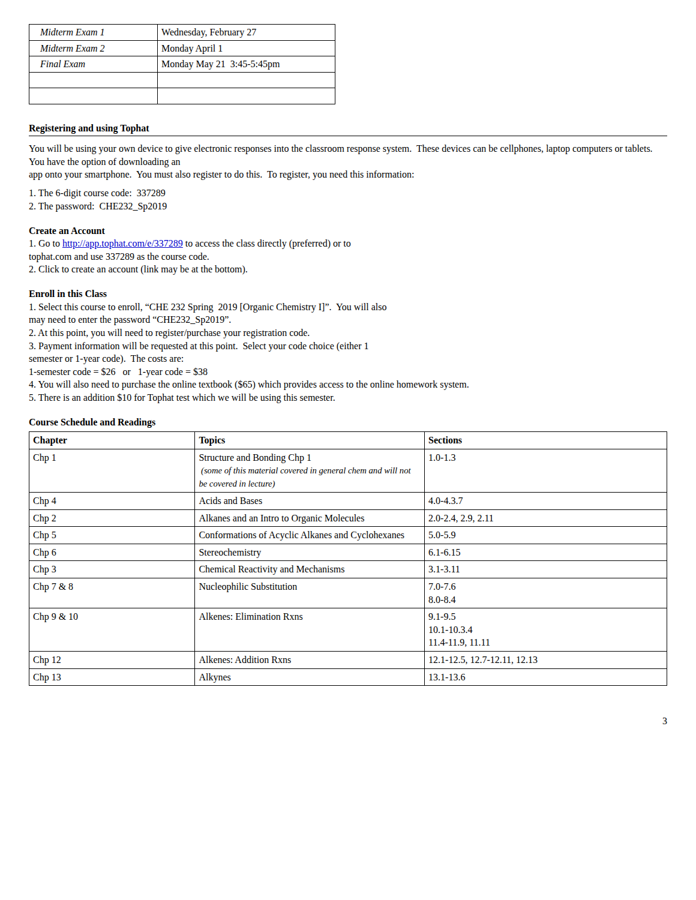| Midterm Exam 1 | Wednesday, February 27 |
| Midterm Exam 2 | Monday April 1 |
| Final Exam | Monday May 21 3:45-5:45pm |
Registering and using Tophat
You will be using your own device to give electronic responses into the classroom response system. These devices can be cellphones, laptop computers or tablets. You have the option of downloading an
app onto your smartphone. You must also register to do this. To register, you need this information:
1. The 6-digit course code: 337289
2. The password: CHE232_Sp2019
Create an Account
1. Go to http://app.tophat.com/e/337289 to access the class directly (preferred) or to
tophat.com and use 337289 as the course code.
2. Click to create an account (link may be at the bottom).
Enroll in this Class
1. Select this course to enroll, “CHE 232 Spring 2019 [Organic Chemistry I]”. You will also
may need to enter the password “CHE232_Sp2019”.
2. At this point, you will need to register/purchase your registration code.
3. Payment information will be requested at this point. Select your code choice (either 1
semester or 1-year code). The costs are:
1-semester code = $26 or 1-year code = $38
4. You will also need to purchase the online textbook ($65) which provides access to the online homework system.
5. There is an addition $10 for Tophat test which we will be using this semester.
Course Schedule and Readings
| Chapter | Topics | Sections |
| --- | --- | --- |
| Chp 1 | Structure and Bonding Chp 1 (some of this material covered in general chem and will not be covered in lecture) | 1.0-1.3 |
| Chp 4 | Acids and Bases | 4.0-4.3.7 |
| Chp 2 | Alkanes and an Intro to Organic Molecules | 2.0-2.4, 2.9, 2.11 |
| Chp 5 | Conformations of Acyclic Alkanes and Cyclohexanes | 5.0-5.9 |
| Chp 6 | Stereochemistry | 6.1-6.15 |
| Chp 3 | Chemical Reactivity and Mechanisms | 3.1-3.11 |
| Chp 7 & 8 | Nucleophilic Substitution | 7.0-7.6 8.0-8.4 |
| Chp 9 & 10 | Alkenes: Elimination Rxns | 9.1-9.5 10.1-10.3.4 11.4-11.9, 11.11 |
| Chp 12 | Alkenes: Addition Rxns | 12.1-12.5, 12.7-12.11, 12.13 |
| Chp 13 | Alkynes | 13.1-13.6 |
3